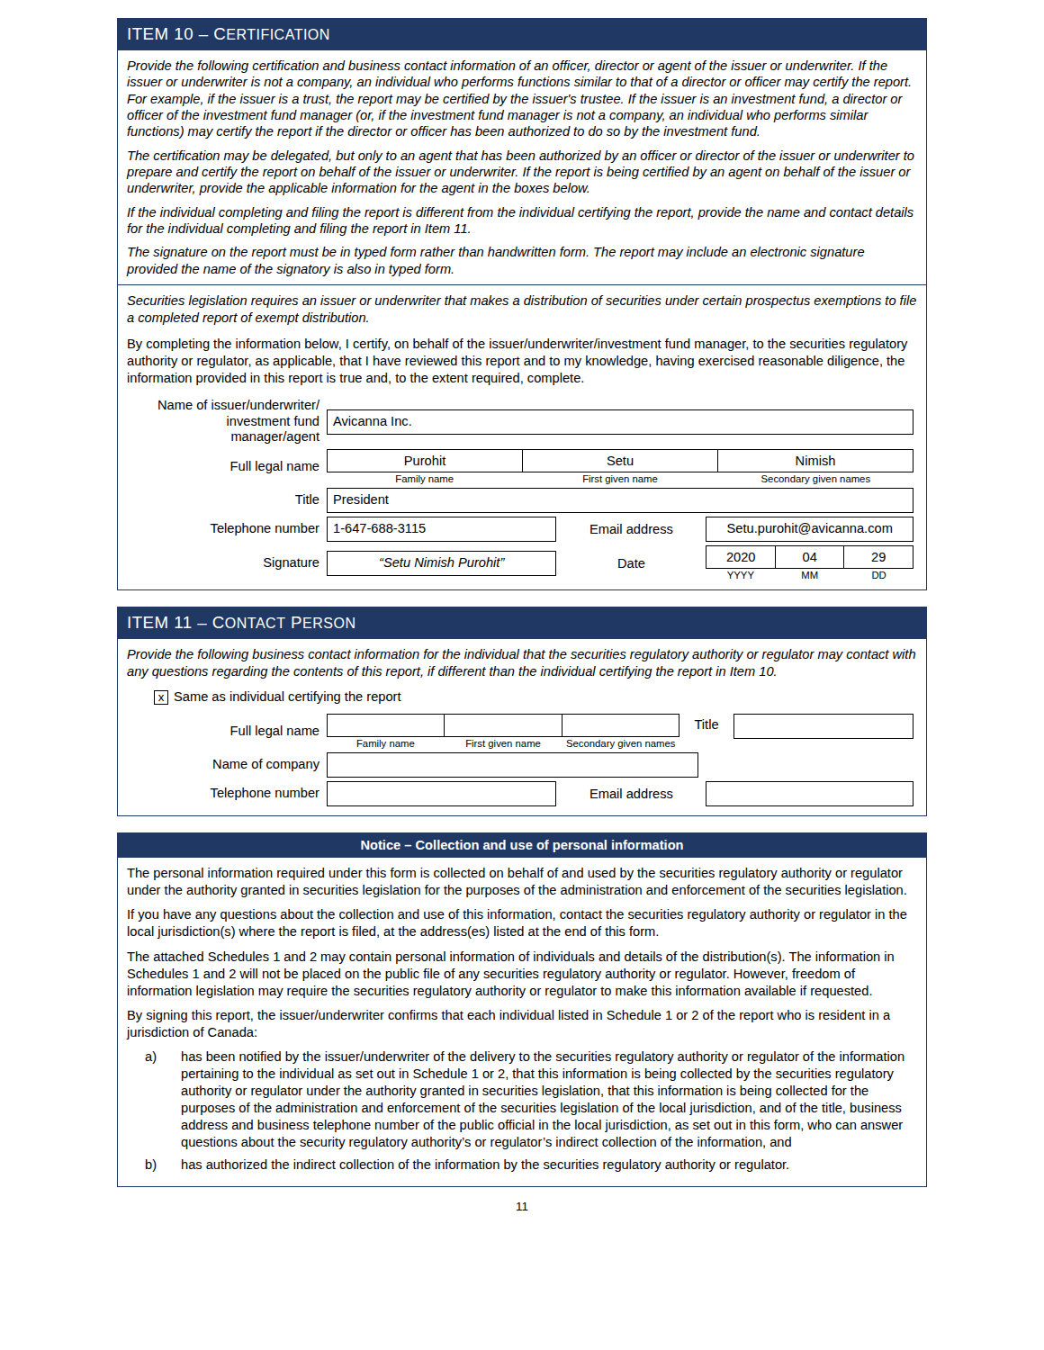ITEM 10 – CERTIFICATION
Provide the following certification and business contact information of an officer, director or agent of the issuer or underwriter. If the issuer or underwriter is not a company, an individual who performs functions similar to that of a director or officer may certify the report. For example, if the issuer is a trust, the report may be certified by the issuer's trustee. If the issuer is an investment fund, a director or officer of the investment fund manager (or, if the investment fund manager is not a company, an individual who performs similar functions) may certify the report if the director or officer has been authorized to do so by the investment fund.
The certification may be delegated, but only to an agent that has been authorized by an officer or director of the issuer or underwriter to prepare and certify the report on behalf of the issuer or underwriter. If the report is being certified by an agent on behalf of the issuer or underwriter, provide the applicable information for the agent in the boxes below.
If the individual completing and filing the report is different from the individual certifying the report, provide the name and contact details for the individual completing and filing the report in Item 11.
The signature on the report must be in typed form rather than handwritten form. The report may include an electronic signature provided the name of the signatory is also in typed form.
Securities legislation requires an issuer or underwriter that makes a distribution of securities under certain prospectus exemptions to file a completed report of exempt distribution.
By completing the information below, I certify, on behalf of the issuer/underwriter/investment fund manager, to the securities regulatory authority or regulator, as applicable, that I have reviewed this report and to my knowledge, having exercised reasonable diligence, the information provided in this report is true and, to the extent required, complete.
| Name of issuer/underwriter/ investment fund manager/agent | Avicanna Inc. |
| Full legal name | Purohit Setu Nimish Family name First given name Secondary given names |
| Title | President |
| Telephone number | 1-647-688-3115 | Email address | Setu.purohit@avicanna.com |
| Signature | “Setu Nimish Purohit” | Date | 2020 04 29 YYYY MM DD |
ITEM 11 – CONTACT PERSON
Provide the following business contact information for the individual that the securities regulatory authority or regulator may contact with any questions regarding the contents of this report, if different than the individual certifying the report in Item 10.
x Same as individual certifying the report
| Full legal name | Family name First given name Secondary given names Title |
| Name of company | | |
| Telephone number | | Email address | |
Notice – Collection and use of personal information
The personal information required under this form is collected on behalf of and used by the securities regulatory authority or regulator under the authority granted in securities legislation for the purposes of the administration and enforcement of the securities legislation.
If you have any questions about the collection and use of this information, contact the securities regulatory authority or regulator in the local jurisdiction(s) where the report is filed, at the address(es) listed at the end of this form.
The attached Schedules 1 and 2 may contain personal information of individuals and details of the distribution(s). The information in Schedules 1 and 2 will not be placed on the public file of any securities regulatory authority or regulator. However, freedom of information legislation may require the securities regulatory authority or regulator to make this information available if requested.
By signing this report, the issuer/underwriter confirms that each individual listed in Schedule 1 or 2 of the report who is resident in a jurisdiction of Canada:
a) has been notified by the issuer/underwriter of the delivery to the securities regulatory authority or regulator of the information pertaining to the individual as set out in Schedule 1 or 2, that this information is being collected by the securities regulatory authority or regulator under the authority granted in securities legislation, that this information is being collected for the purposes of the administration and enforcement of the securities legislation of the local jurisdiction, and of the title, business address and business telephone number of the public official in the local jurisdiction, as set out in this form, who can answer questions about the security regulatory authority’s or regulator’s indirect collection of the information, and
b) has authorized the indirect collection of the information by the securities regulatory authority or regulator.
11